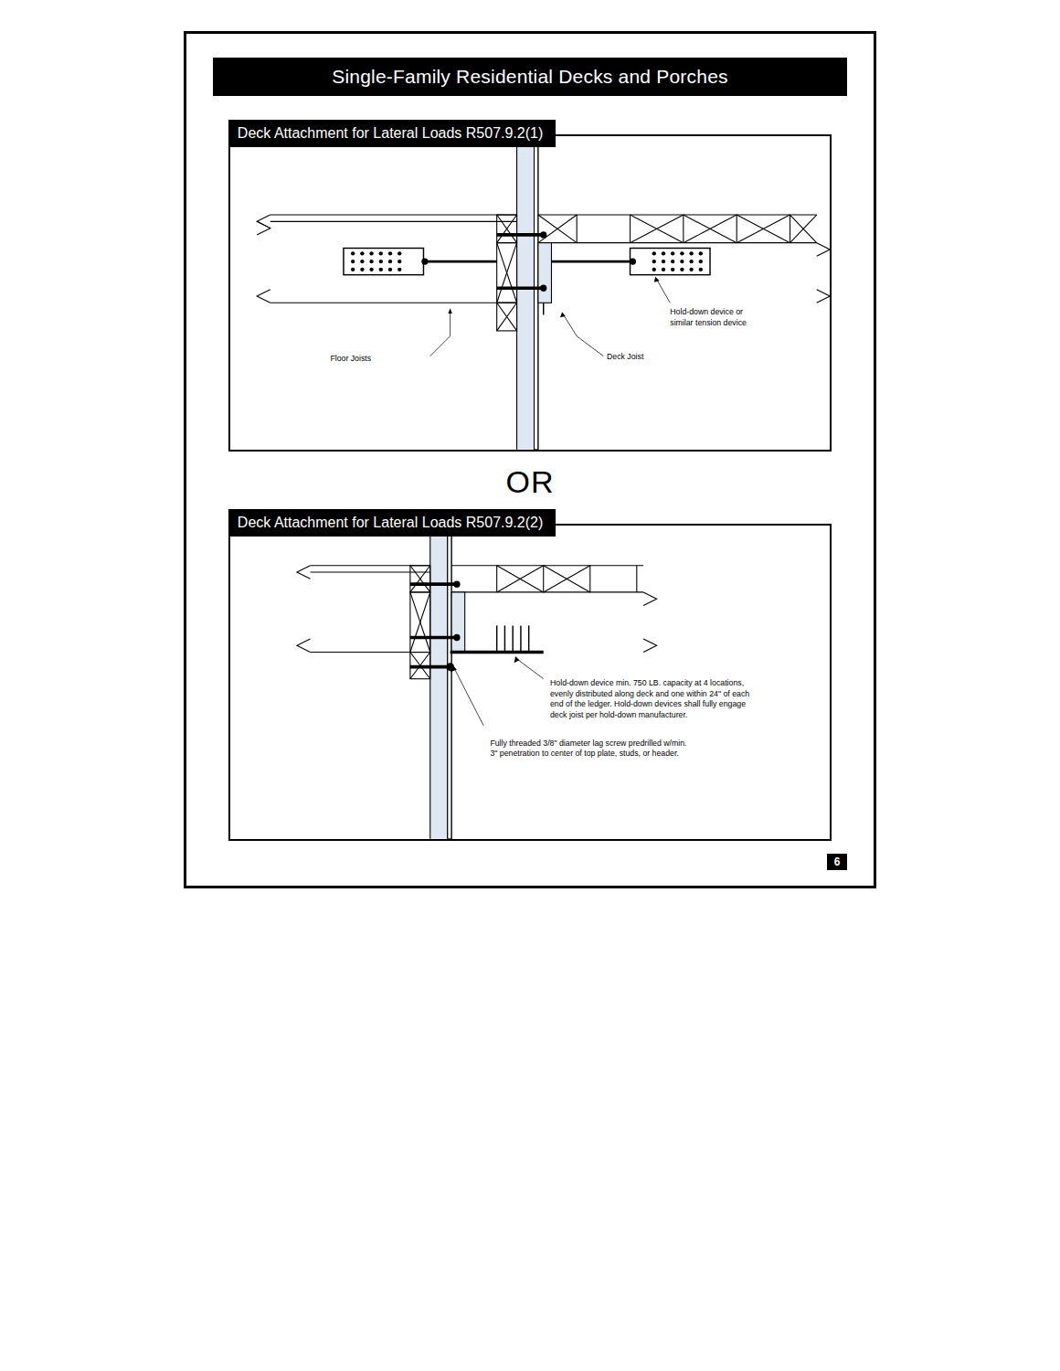Single-Family Residential Decks and Porches
Deck Attachment for Lateral Loads R507.9.2(1)
Floor Joists Deck Joist Hold-down device or similar tension device
OR
Deck Attachment for Lateral Loads R507.9.2(2)
Hold-down device min. 750 LB. capacity at 4 locations, evenly distributed along deck and one within 24" of each end of the ledger. Hold-down devices shall fully engage deck joist per hold-down manufacturer. Fully threaded 3/8" diameter lag screw predrilled w/min. 3" penetration to center of top plate, studs, or header.
6